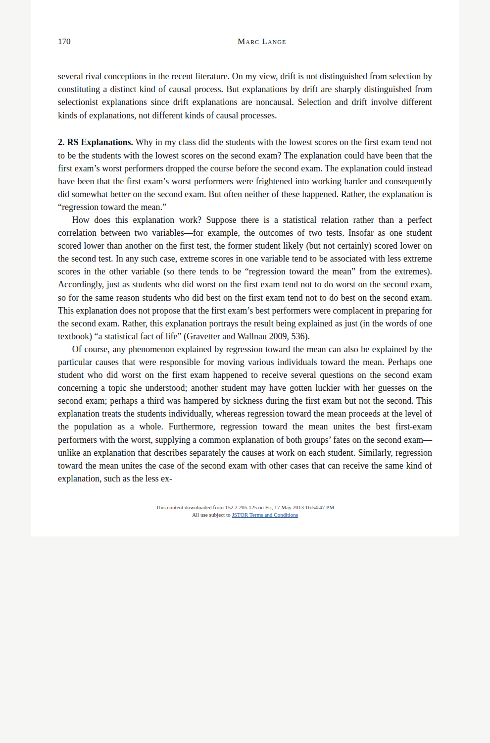170 Marc Lange
several rival conceptions in the recent literature. On my view, drift is not distinguished from selection by constituting a distinct kind of causal process. But explanations by drift are sharply distinguished from selectionist explanations since drift explanations are noncausal. Selection and drift involve different kinds of explanations, not different kinds of causal processes.
2. RS Explanations. Why in my class did the students with the lowest scores on the first exam tend not to be the students with the lowest scores on the second exam? The explanation could have been that the first exam’s worst performers dropped the course before the second exam. The explanation could instead have been that the first exam’s worst performers were frightened into working harder and consequently did somewhat better on the second exam. But often neither of these happened. Rather, the explanation is “regression toward the mean.”
How does this explanation work? Suppose there is a statistical relation rather than a perfect correlation between two variables—for example, the outcomes of two tests. Insofar as one student scored lower than another on the first test, the former student likely (but not certainly) scored lower on the second test. In any such case, extreme scores in one variable tend to be associated with less extreme scores in the other variable (so there tends to be “regression toward the mean” from the extremes). Accordingly, just as students who did worst on the first exam tend not to do worst on the second exam, so for the same reason students who did best on the first exam tend not to do best on the second exam. This explanation does not propose that the first exam’s best performers were complacent in preparing for the second exam. Rather, this explanation portrays the result being explained as just (in the words of one textbook) “a statistical fact of life” (Gravetter and Wallnau 2009, 536).
Of course, any phenomenon explained by regression toward the mean can also be explained by the particular causes that were responsible for moving various individuals toward the mean. Perhaps one student who did worst on the first exam happened to receive several questions on the second exam concerning a topic she understood; another student may have gotten luckier with her guesses on the second exam; perhaps a third was hampered by sickness during the first exam but not the second. This explanation treats the students individually, whereas regression toward the mean proceeds at the level of the population as a whole. Furthermore, regression toward the mean unites the best first-exam performers with the worst, supplying a common explanation of both groups’ fates on the second exam—unlike an explanation that describes separately the causes at work on each student. Similarly, regression toward the mean unites the case of the second exam with other cases that can receive the same kind of explanation, such as the less ex-
This content downloaded from 152.2.205.125 on Fri, 17 May 2013 16:54:47 PM
All use subject to JSTOR Terms and Conditions